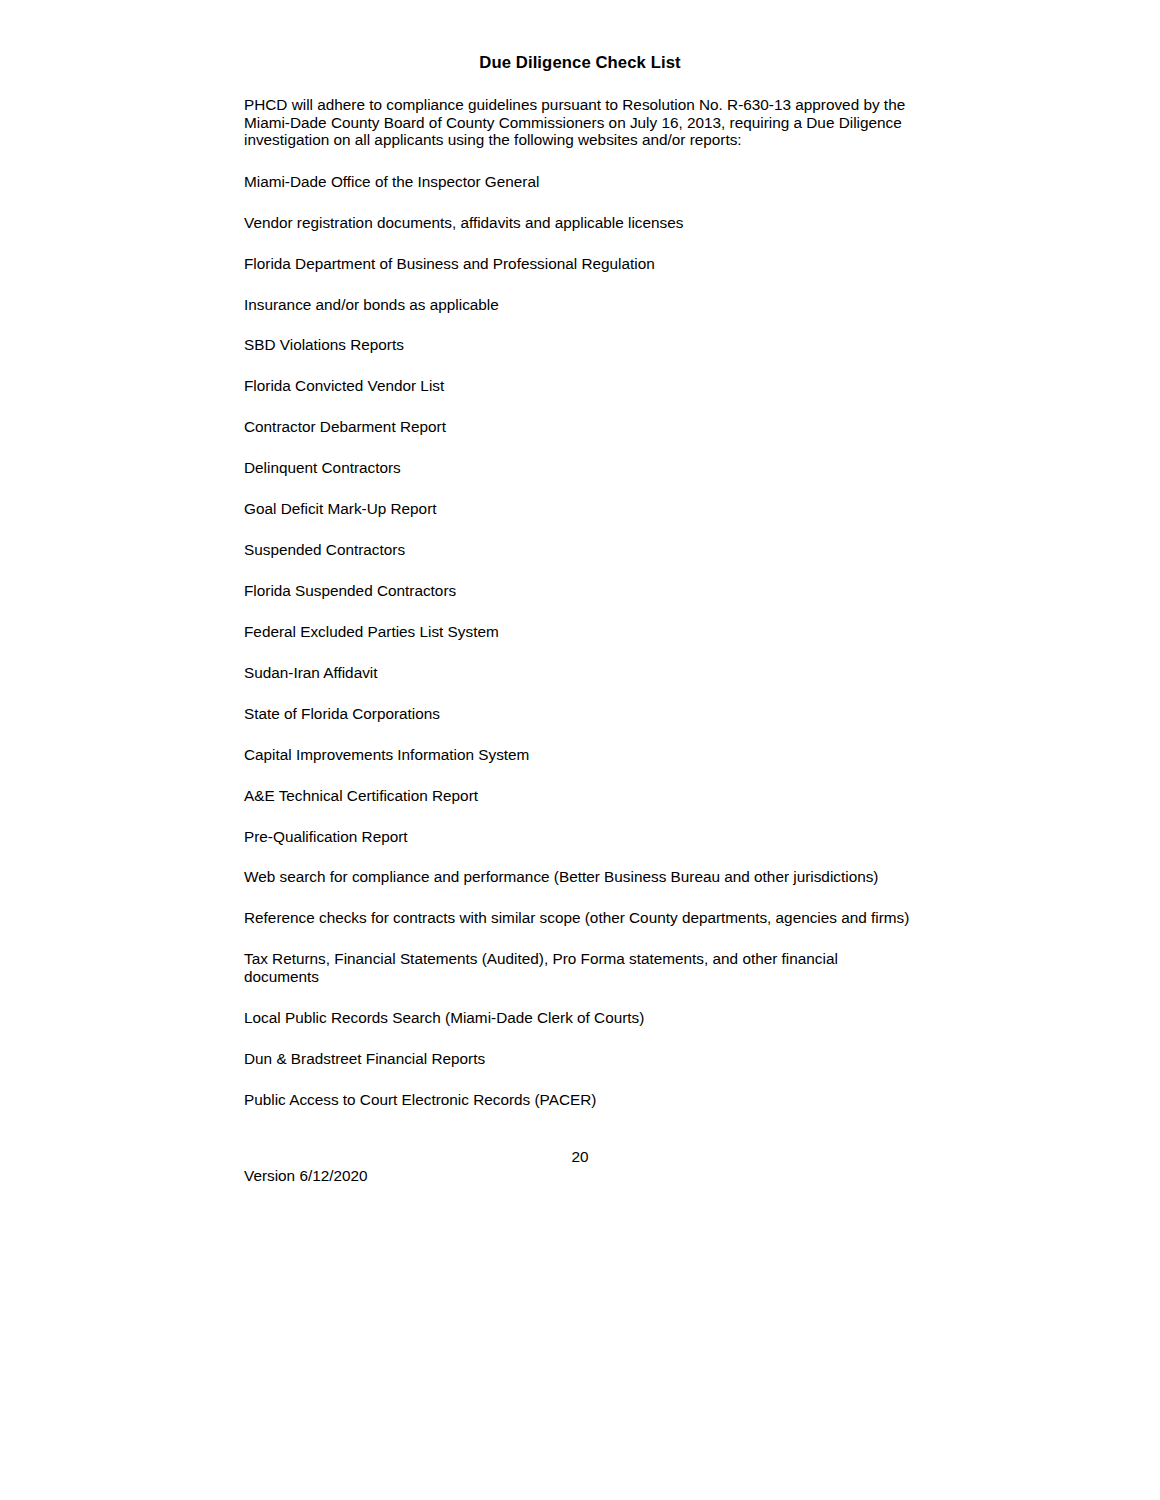Due Diligence Check List
PHCD will adhere to compliance guidelines pursuant to Resolution No. R-630-13 approved by the Miami-Dade County Board of County Commissioners on July 16, 2013, requiring a Due Diligence investigation on all applicants using the following websites and/or reports:
Miami-Dade Office of the Inspector General
Vendor registration documents, affidavits and applicable licenses
Florida Department of Business and Professional Regulation
Insurance and/or bonds as applicable
SBD Violations Reports
Florida Convicted Vendor List
Contractor Debarment Report
Delinquent Contractors
Goal Deficit Mark-Up Report
Suspended Contractors
Florida Suspended Contractors
Federal Excluded Parties List System
Sudan-Iran Affidavit
State of Florida Corporations
Capital Improvements Information System
A&E Technical Certification Report
Pre-Qualification Report
Web search for compliance and performance (Better Business Bureau and other jurisdictions)
Reference checks for contracts with similar scope (other County departments, agencies and firms)
Tax Returns, Financial Statements (Audited), Pro Forma statements, and other financial documents
Local Public Records Search (Miami-Dade Clerk of Courts)
Dun & Bradstreet Financial Reports
Public Access to Court Electronic Records (PACER)
20
Version 6/12/2020